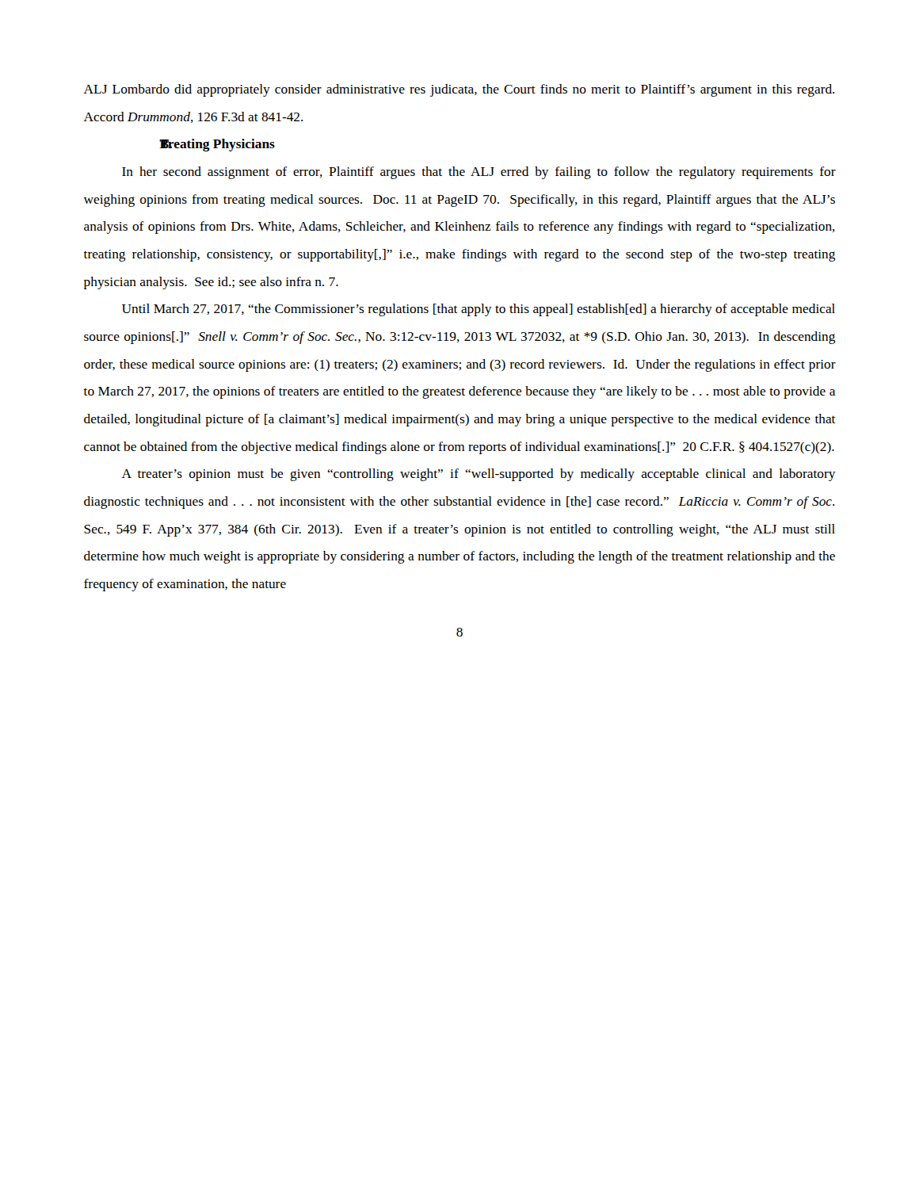ALJ Lombardo did appropriately consider administrative res judicata, the Court finds no merit to Plaintiff’s argument in this regard. Accord Drummond, 126 F.3d at 841-42.
B. Treating Physicians
In her second assignment of error, Plaintiff argues that the ALJ erred by failing to follow the regulatory requirements for weighing opinions from treating medical sources. Doc. 11 at PageID 70. Specifically, in this regard, Plaintiff argues that the ALJ’s analysis of opinions from Drs. White, Adams, Schleicher, and Kleinhenz fails to reference any findings with regard to “specialization, treating relationship, consistency, or supportability[,]” i.e., make findings with regard to the second step of the two-step treating physician analysis. See id.; see also infra n. 7.
Until March 27, 2017, “the Commissioner’s regulations [that apply to this appeal] establish[ed] a hierarchy of acceptable medical source opinions[.]” Snell v. Comm’r of Soc. Sec., No. 3:12-cv-119, 2013 WL 372032, at *9 (S.D. Ohio Jan. 30, 2013). In descending order, these medical source opinions are: (1) treaters; (2) examiners; and (3) record reviewers. Id. Under the regulations in effect prior to March 27, 2017, the opinions of treaters are entitled to the greatest deference because they “are likely to be . . . most able to provide a detailed, longitudinal picture of [a claimant’s] medical impairment(s) and may bring a unique perspective to the medical evidence that cannot be obtained from the objective medical findings alone or from reports of individual examinations[.]” 20 C.F.R. § 404.1527(c)(2).
A treater’s opinion must be given “controlling weight” if “well-supported by medically acceptable clinical and laboratory diagnostic techniques and . . . not inconsistent with the other substantial evidence in [the] case record.” LaRiccia v. Comm’r of Soc. Sec., 549 F. App’x 377, 384 (6th Cir. 2013). Even if a treater’s opinion is not entitled to controlling weight, “the ALJ must still determine how much weight is appropriate by considering a number of factors, including the length of the treatment relationship and the frequency of examination, the nature
8